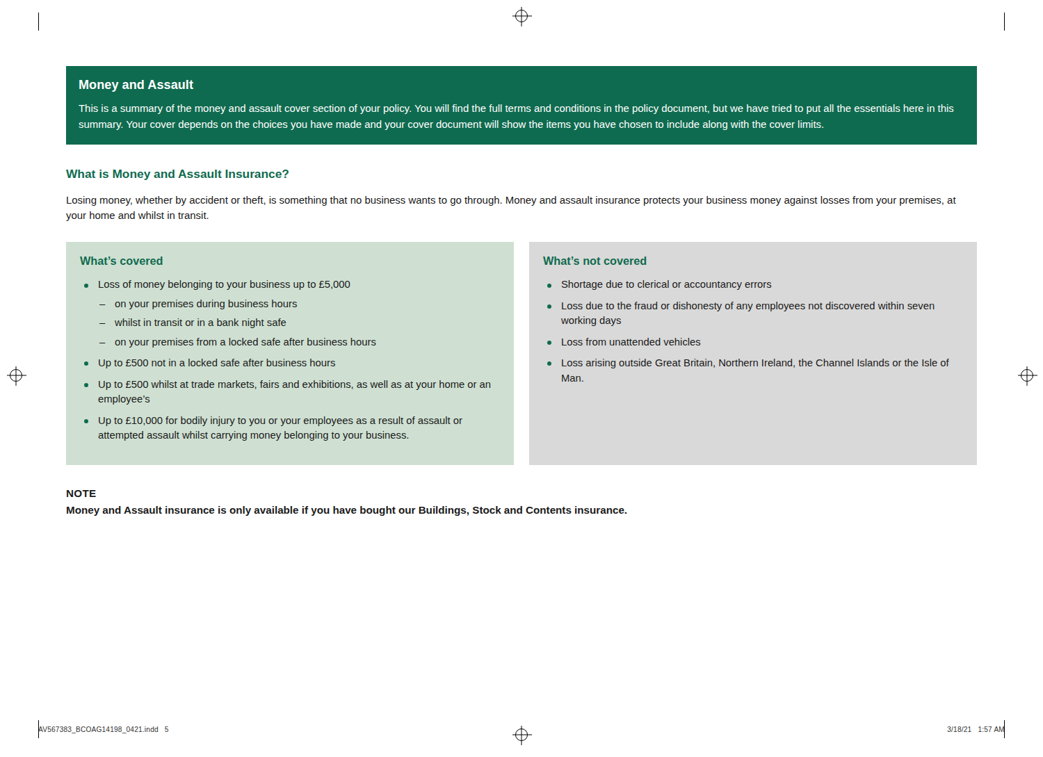Money and Assault
This is a summary of the money and assault cover section of your policy. You will find the full terms and conditions in the policy document, but we have tried to put all the essentials here in this summary. Your cover depends on the choices you have made and your cover document will show the items you have chosen to include along with the cover limits.
What is Money and Assault Insurance?
Losing money, whether by accident or theft, is something that no business wants to go through. Money and assault insurance protects your business money against losses from your premises, at your home and whilst in transit.
What’s covered
Loss of money belonging to your business up to £5,000
on your premises during business hours
whilst in transit or in a bank night safe
on your premises from a locked safe after business hours
Up to £500 not in a locked safe after business hours
Up to £500 whilst at trade markets, fairs and exhibitions, as well as at your home or an employee’s
Up to £10,000 for bodily injury to you or your employees as a result of assault or attempted assault whilst carrying money belonging to your business.
What’s not covered
Shortage due to clerical or accountancy errors
Loss due to the fraud or dishonesty of any employees not discovered within seven working days
Loss from unattended vehicles
Loss arising outside Great Britain, Northern Ireland, the Channel Islands or the Isle of Man.
NOTE
Money and Assault insurance is only available if you have bought our Buildings, Stock and Contents insurance.
AV567383_BCOAG14198_0421.indd 5
3/18/21 1:57 AM